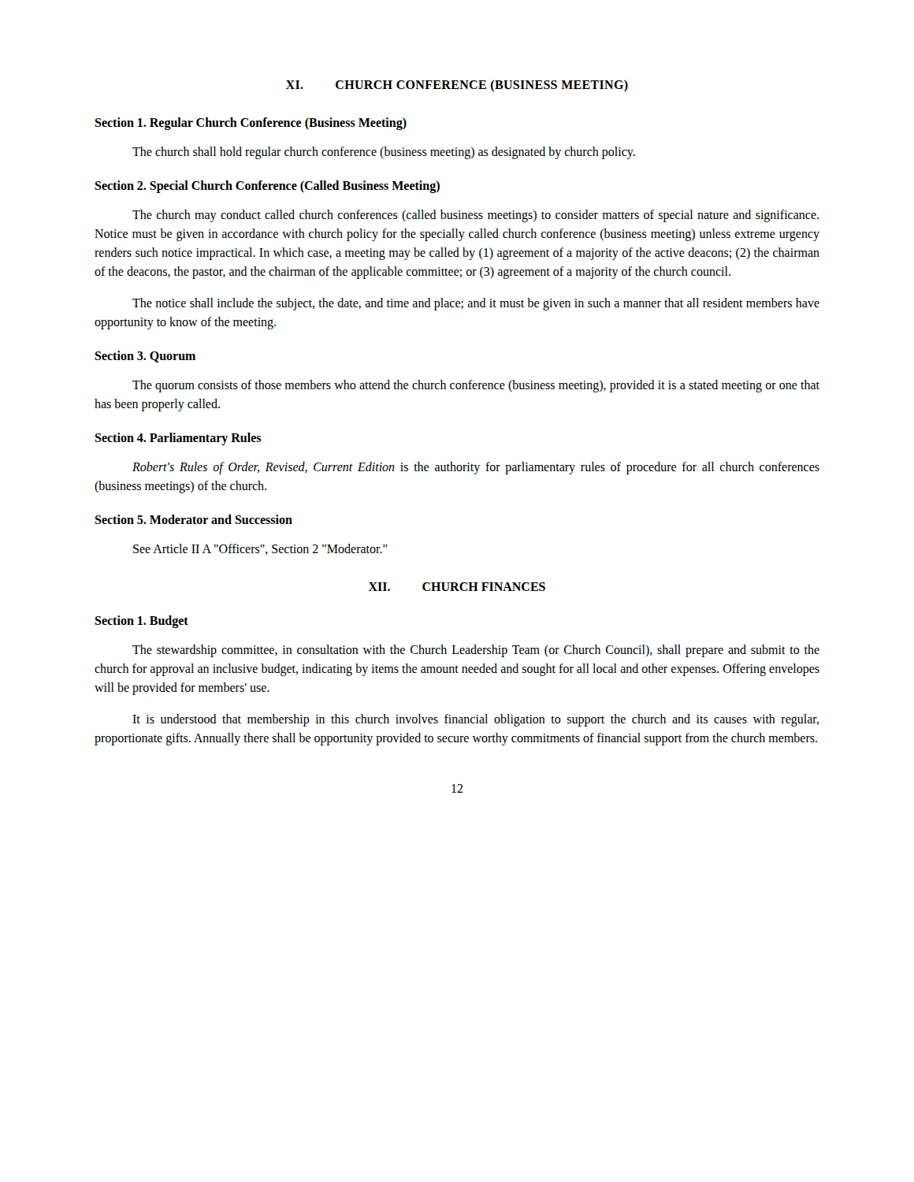XI. CHURCH CONFERENCE (BUSINESS MEETING)
Section 1. Regular Church Conference (Business Meeting)
The church shall hold regular church conference (business meeting) as designated by church policy.
Section 2. Special Church Conference (Called Business Meeting)
The church may conduct called church conferences (called business meetings) to consider matters of special nature and significance. Notice must be given in accordance with church policy for the specially called church conference (business meeting) unless extreme urgency renders such notice impractical. In which case, a meeting may be called by (1) agreement of a majority of the active deacons; (2) the chairman of the deacons, the pastor, and the chairman of the applicable committee; or (3) agreement of a majority of the church council.
The notice shall include the subject, the date, and time and place; and it must be given in such a manner that all resident members have opportunity to know of the meeting.
Section 3. Quorum
The quorum consists of those members who attend the church conference (business meeting), provided it is a stated meeting or one that has been properly called.
Section 4. Parliamentary Rules
Robert's Rules of Order, Revised, Current Edition is the authority for parliamentary rules of procedure for all church conferences (business meetings) of the church.
Section 5. Moderator and Succession
See Article II A "Officers", Section 2 "Moderator."
XII. CHURCH FINANCES
Section 1. Budget
The stewardship committee, in consultation with the Church Leadership Team (or Church Council), shall prepare and submit to the church for approval an inclusive budget, indicating by items the amount needed and sought for all local and other expenses. Offering envelopes will be provided for members' use.
It is understood that membership in this church involves financial obligation to support the church and its causes with regular, proportionate gifts. Annually there shall be opportunity provided to secure worthy commitments of financial support from the church members.
12